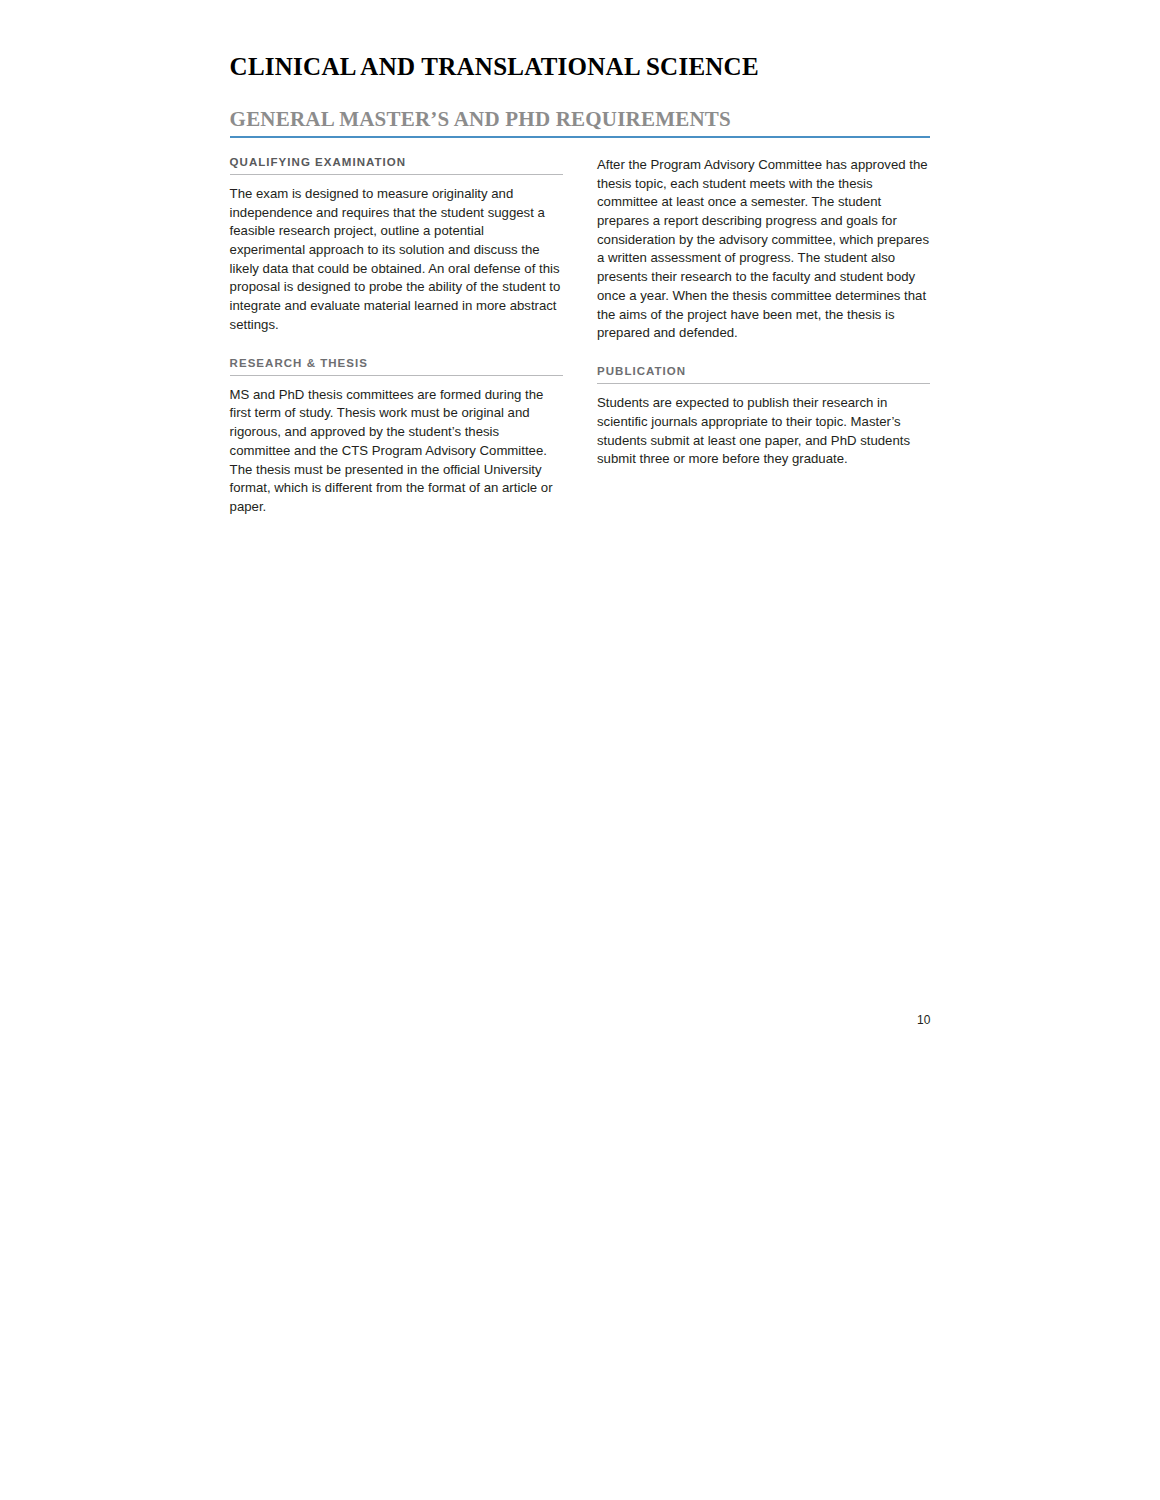CLINICAL AND TRANSLATIONAL SCIENCE
GENERAL MASTER’S AND PHD REQUIREMENTS
Qualifying Examination
The exam is designed to measure originality and independence and requires that the student suggest a feasible research project, outline a potential experimental approach to its solution and discuss the likely data that could be obtained. An oral defense of this proposal is designed to probe the ability of the student to integrate and evaluate material learned in more abstract settings.
Research & Thesis
MS and PhD thesis committees are formed during the first term of study. Thesis work must be original and rigorous, and approved by the student’s thesis committee and the CTS Program Advisory Committee. The thesis must be presented in the official University format, which is different from the format of an article or paper.
After the Program Advisory Committee has approved the thesis topic, each student meets with the thesis committee at least once a semester. The student prepares a report describing progress and goals for consideration by the advisory committee, which prepares a written assessment of progress. The student also presents their research to the faculty and student body once a year. When the thesis committee determines that the aims of the project have been met, the thesis is prepared and defended.
Publication
Students are expected to publish their research in scientific journals appropriate to their topic. Master’s students submit at least one paper, and PhD students submit three or more before they graduate.
10